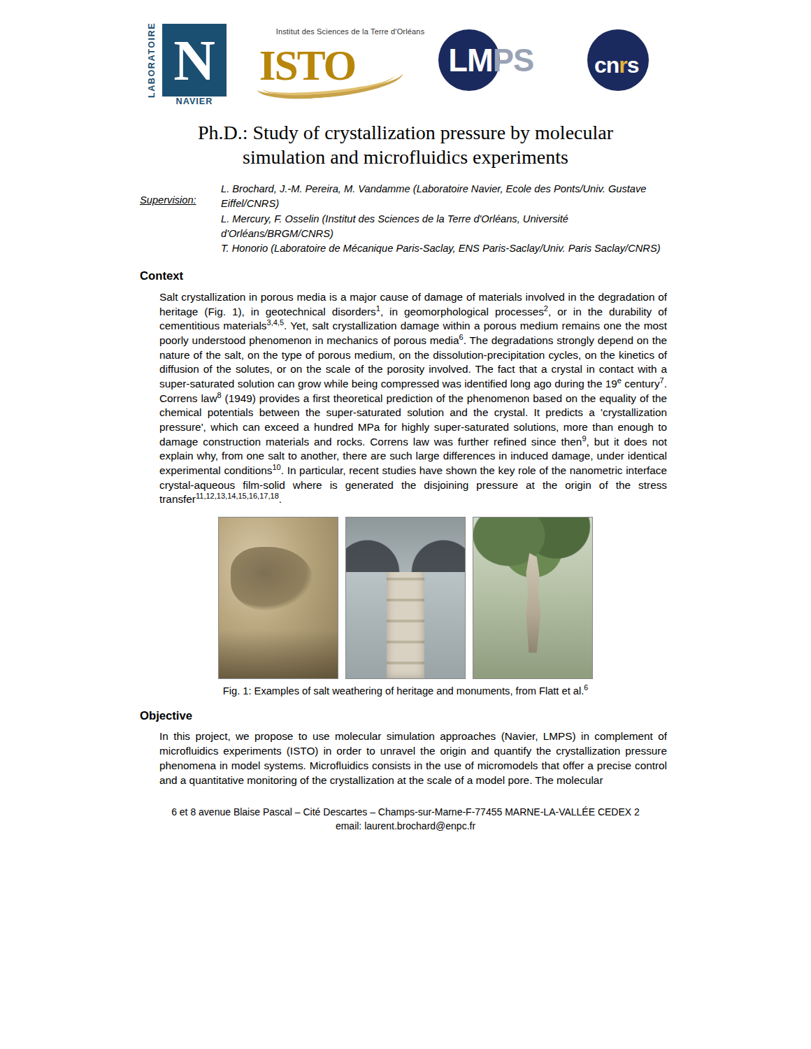LABORATOIRE
N
NAVIER
Institut des Sciences de la Terre d'Orléans
ISTO
LM PS
cnrs
Ph.D.: Study of crystallization pressure by molecular
simulation and microfluidics experiments
Supervision:
L. Brochard, J.-M. Pereira, M. Vandamme (Laboratoire Navier, Ecole des Ponts/Univ. Gustave Eiffel/CNRS)
L. Mercury, F. Osselin (Institut des Sciences de la Terre d'Orléans, Université d'Orléans/BRGM/CNRS)
T. Honorio (Laboratoire de Mécanique Paris-Saclay, ENS Paris-Saclay/Univ. Paris Saclay/CNRS)
Context
Salt crystallization in porous media is a major cause of damage of materials involved in the degradation of heritage (Fig. 1), in geotechnical disorders1, in geomorphological processes2, or in the durability of cementitious materials3,4,5. Yet, salt crystallization damage within a porous medium remains one the most poorly understood phenomenon in mechanics of porous media6. The degradations strongly depend on the nature of the salt, on the type of porous medium, on the dissolution-precipitation cycles, on the kinetics of diffusion of the solutes, or on the scale of the porosity involved. The fact that a crystal in contact with a super-saturated solution can grow while being compressed was identified long ago during the 19e century7. Correns law8 (1949) provides a first theoretical prediction of the phenomenon based on the equality of the chemical potentials between the super-saturated solution and the crystal. It predicts a 'crystallization pressure', which can exceed a hundred MPa for highly super-saturated solutions, more than enough to damage construction materials and rocks. Correns law was further refined since then9, but it does not explain why, from one salt to another, there are such large differences in induced damage, under identical experimental conditions10. In particular, recent studies have shown the key role of the nanometric interface crystal-aqueous film-solid where is generated the disjoining pressure at the origin of the stress transfer11,12,13,14,15,16,17,18.
Fig. 1: Examples of salt weathering of heritage and monuments, from Flatt et al.6
Objective
In this project, we propose to use molecular simulation approaches (Navier, LMPS) in complement of microfluidics experiments (ISTO) in order to unravel the origin and quantify the crystallization pressure phenomena in model systems. Microfluidics consists in the use of micromodels that offer a precise control and a quantitative monitoring of the crystallization at the scale of a model pore. The molecular
6 et 8 avenue Blaise Pascal – Cité Descartes – Champs-sur-Marne-F-77455 MARNE-LA-VALLÉE CEDEX 2
email: laurent.brochard@enpc.fr